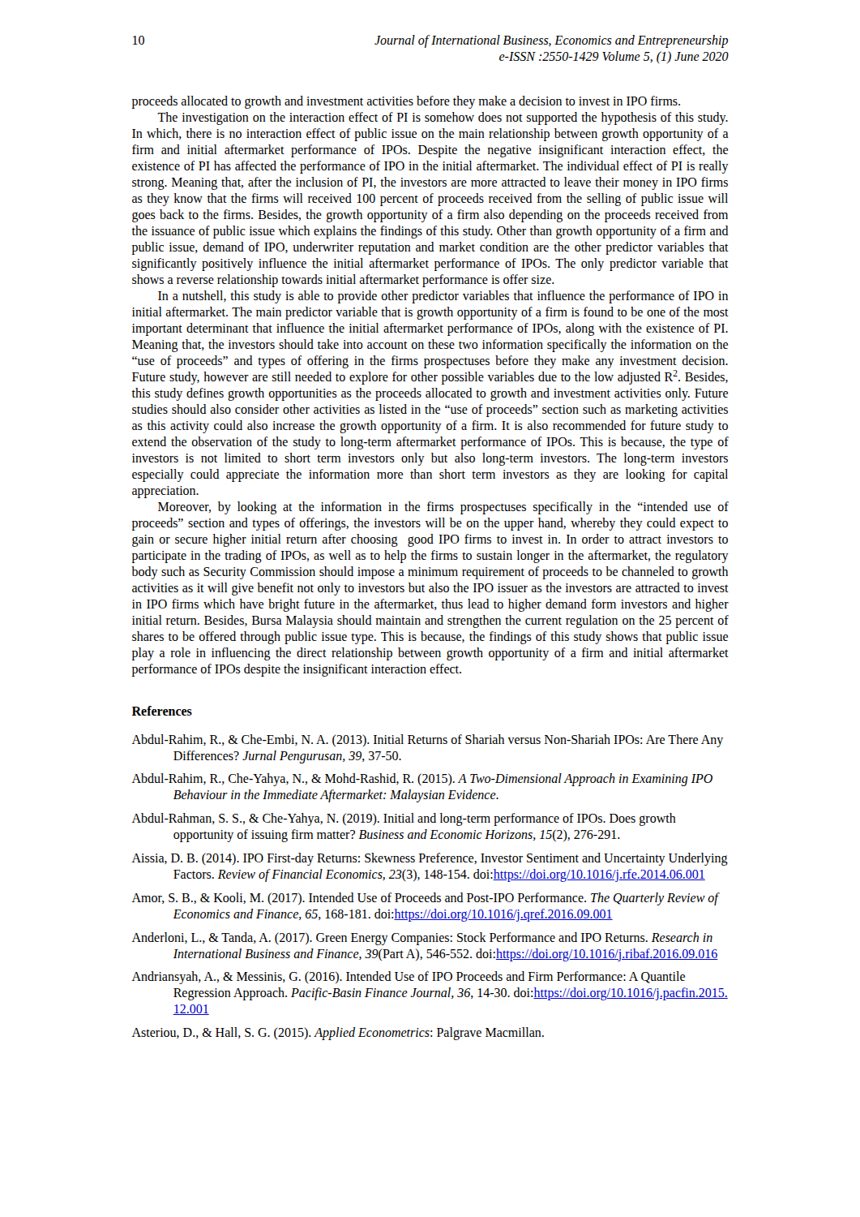10
Journal of International Business, Economics and Entrepreneurship e-ISSN :2550-1429 Volume 5, (1) June 2020
proceeds allocated to growth and investment activities before they make a decision to invest in IPO firms.
The investigation on the interaction effect of PI is somehow does not supported the hypothesis of this study. In which, there is no interaction effect of public issue on the main relationship between growth opportunity of a firm and initial aftermarket performance of IPOs. Despite the negative insignificant interaction effect, the existence of PI has affected the performance of IPO in the initial aftermarket. The individual effect of PI is really strong. Meaning that, after the inclusion of PI, the investors are more attracted to leave their money in IPO firms as they know that the firms will received 100 percent of proceeds received from the selling of public issue will goes back to the firms. Besides, the growth opportunity of a firm also depending on the proceeds received from the issuance of public issue which explains the findings of this study. Other than growth opportunity of a firm and public issue, demand of IPO, underwriter reputation and market condition are the other predictor variables that significantly positively influence the initial aftermarket performance of IPOs. The only predictor variable that shows a reverse relationship towards initial aftermarket performance is offer size.
In a nutshell, this study is able to provide other predictor variables that influence the performance of IPO in initial aftermarket. The main predictor variable that is growth opportunity of a firm is found to be one of the most important determinant that influence the initial aftermarket performance of IPOs, along with the existence of PI. Meaning that, the investors should take into account on these two information specifically the information on the “use of proceeds” and types of offering in the firms prospectuses before they make any investment decision. Future study, however are still needed to explore for other possible variables due to the low adjusted R2. Besides, this study defines growth opportunities as the proceeds allocated to growth and investment activities only. Future studies should also consider other activities as listed in the “use of proceeds” section such as marketing activities as this activity could also increase the growth opportunity of a firm. It is also recommended for future study to extend the observation of the study to long-term aftermarket performance of IPOs. This is because, the type of investors is not limited to short term investors only but also long-term investors. The long-term investors especially could appreciate the information more than short term investors as they are looking for capital appreciation.
Moreover, by looking at the information in the firms prospectuses specifically in the “intended use of proceeds” section and types of offerings, the investors will be on the upper hand, whereby they could expect to gain or secure higher initial return after choosing good IPO firms to invest in. In order to attract investors to participate in the trading of IPOs, as well as to help the firms to sustain longer in the aftermarket, the regulatory body such as Security Commission should impose a minimum requirement of proceeds to be channeled to growth activities as it will give benefit not only to investors but also the IPO issuer as the investors are attracted to invest in IPO firms which have bright future in the aftermarket, thus lead to higher demand form investors and higher initial return. Besides, Bursa Malaysia should maintain and strengthen the current regulation on the 25 percent of shares to be offered through public issue type. This is because, the findings of this study shows that public issue play a role in influencing the direct relationship between growth opportunity of a firm and initial aftermarket performance of IPOs despite the insignificant interaction effect.
References
Abdul-Rahim, R., & Che-Embi, N. A. (2013). Initial Returns of Shariah versus Non-Shariah IPOs: Are There Any Differences? Jurnal Pengurusan, 39, 37-50.
Abdul-Rahim, R., Che-Yahya, N., & Mohd-Rashid, R. (2015). A Two-Dimensional Approach in Examining IPO Behaviour in the Immediate Aftermarket: Malaysian Evidence.
Abdul-Rahman, S. S., & Che-Yahya, N. (2019). Initial and long-term performance of IPOs. Does growth opportunity of issuing firm matter? Business and Economic Horizons, 15(2), 276-291.
Aissia, D. B. (2014). IPO First-day Returns: Skewness Preference, Investor Sentiment and Uncertainty Underlying Factors. Review of Financial Economics, 23(3), 148-154. doi:https://doi.org/10.1016/j.rfe.2014.06.001
Amor, S. B., & Kooli, M. (2017). Intended Use of Proceeds and Post-IPO Performance. The Quarterly Review of Economics and Finance, 65, 168-181. doi:https://doi.org/10.1016/j.qref.2016.09.001
Anderloni, L., & Tanda, A. (2017). Green Energy Companies: Stock Performance and IPO Returns. Research in International Business and Finance, 39(Part A), 546-552. doi:https://doi.org/10.1016/j.ribaf.2016.09.016
Andriansyah, A., & Messinis, G. (2016). Intended Use of IPO Proceeds and Firm Performance: A Quantile Regression Approach. Pacific-Basin Finance Journal, 36, 14-30. doi:https://doi.org/10.1016/j.pacfin.2015.12.001
Asteriou, D., & Hall, S. G. (2015). Applied Econometrics: Palgrave Macmillan.